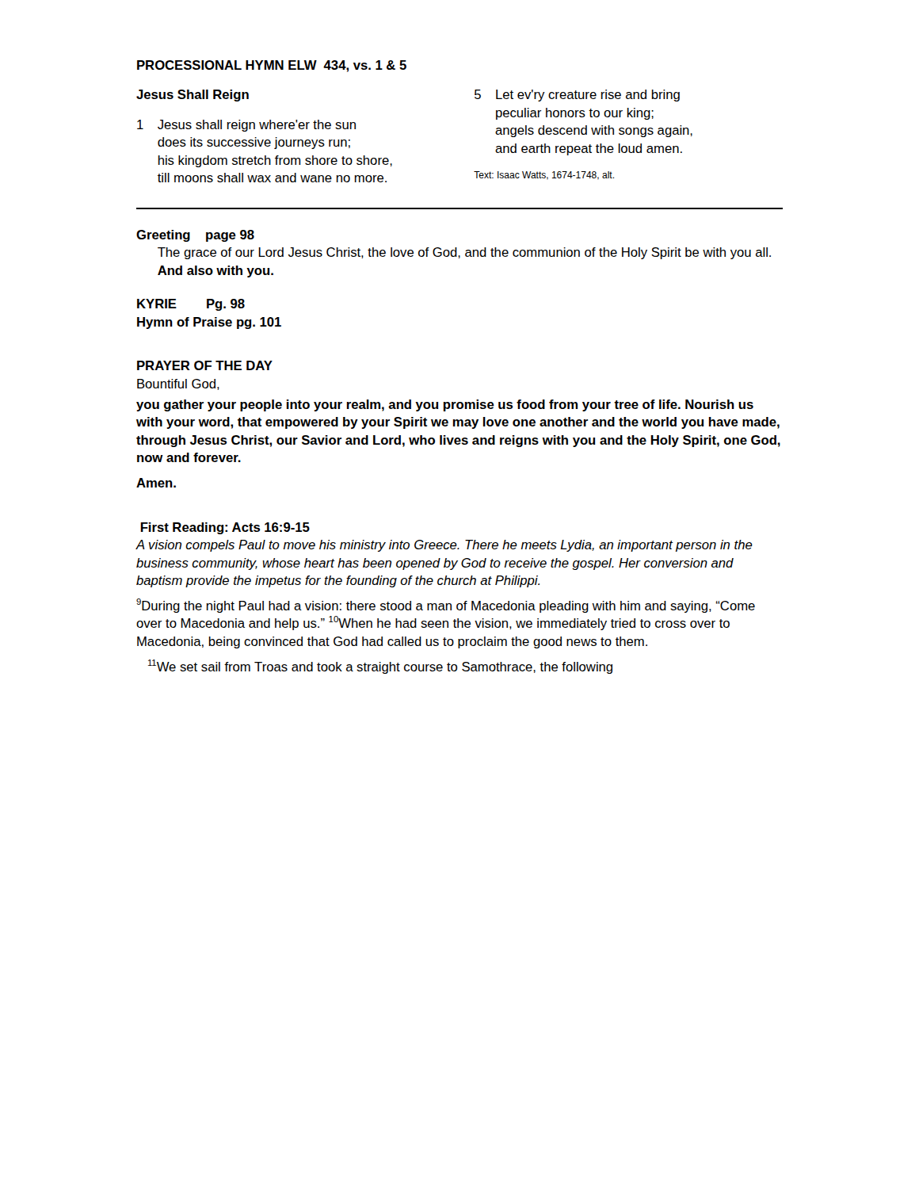PROCESSIONAL HYMN ELW 434, vs. 1 & 5
Jesus Shall Reign
1
Jesus shall reign where'er the sun
does its successive journeys run;
his kingdom stretch from shore to shore,
till moons shall wax and wane no more.
5
Let ev'ry creature rise and bring
peculiar honors to our king;
angels descend with songs again,
and earth repeat the loud amen.
Text: Isaac Watts, 1674-1748, alt.
Greeting page 98
The grace of our Lord Jesus Christ, the love of God, and the communion of the Holy Spirit be with you all. And also with you.
KYRIE Pg. 98
Hymn of Praise pg. 101
PRAYER OF THE DAY
Bountiful God,
you gather your people into your realm, and you promise us food from your tree of life. Nourish us with your word, that empowered by your Spirit we may love one another and the world you have made, through Jesus Christ, our Savior and Lord, who lives and reigns with you and the Holy Spirit, one God, now and forever.
Amen.
First Reading: Acts 16:9-15
A vision compels Paul to move his ministry into Greece. There he meets Lydia, an important person in the business community, whose heart has been opened by God to receive the gospel. Her conversion and baptism provide the impetus for the founding of the church at Philippi.
9During the night Paul had a vision: there stood a man of Macedonia pleading with him and saying, “Come over to Macedonia and help us.” 10When he had seen the vision, we immediately tried to cross over to Macedonia, being convinced that God had called us to proclaim the good news to them.
11We set sail from Troas and took a straight course to Samothrace, the following